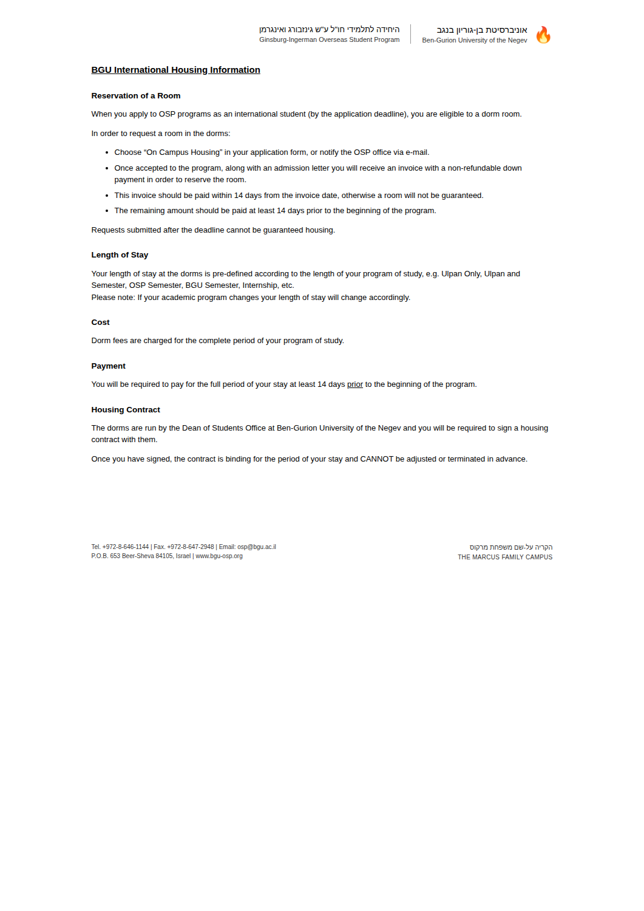היחידה לתלמידי חו"ל ע"ש גינזבורג ואינגרמן
Ginsburg-Ingerman Overseas Student Program
אוניברסיטת בן-גוריון בנגב
Ben-Gurion University of the Negev
🔥
BGU International Housing Information
Reservation of a Room
When you apply to OSP programs as an international student (by the application deadline), you are eligible to a dorm room.
In order to request a room in the dorms:
Choose “On Campus Housing” in your application form, or notify the OSP office via e-mail.
Once accepted to the program, along with an admission letter you will receive an invoice with a non-refundable down payment in order to reserve the room.
This invoice should be paid within 14 days from the invoice date, otherwise a room will not be guaranteed.
The remaining amount should be paid at least 14 days prior to the beginning of the program.
Requests submitted after the deadline cannot be guaranteed housing.
Length of Stay
Your length of stay at the dorms is pre-defined according to the length of your program of study, e.g. Ulpan Only, Ulpan and Semester, OSP Semester, BGU Semester, Internship, etc.
Please note: If your academic program changes your length of stay will change accordingly.
Cost
Dorm fees are charged for the complete period of your program of study.
Payment
You will be required to pay for the full period of your stay at least 14 days prior to the beginning of the program.
Housing Contract
The dorms are run by the Dean of Students Office at Ben-Gurion University of the Negev and you will be required to sign a housing contract with them.
Once you have signed, the contract is binding for the period of your stay and CANNOT be adjusted or terminated in advance.
Tel. +972-8-646-1144 | Fax. +972-8-647-2948 | Email: osp@bgu.ac.il
P.O.B. 653 Beer-Sheva 84105, Israel | www.bgu-osp.org
הקריה על-שם משפחת מרקוס
THE MARCUS FAMILY CAMPUS